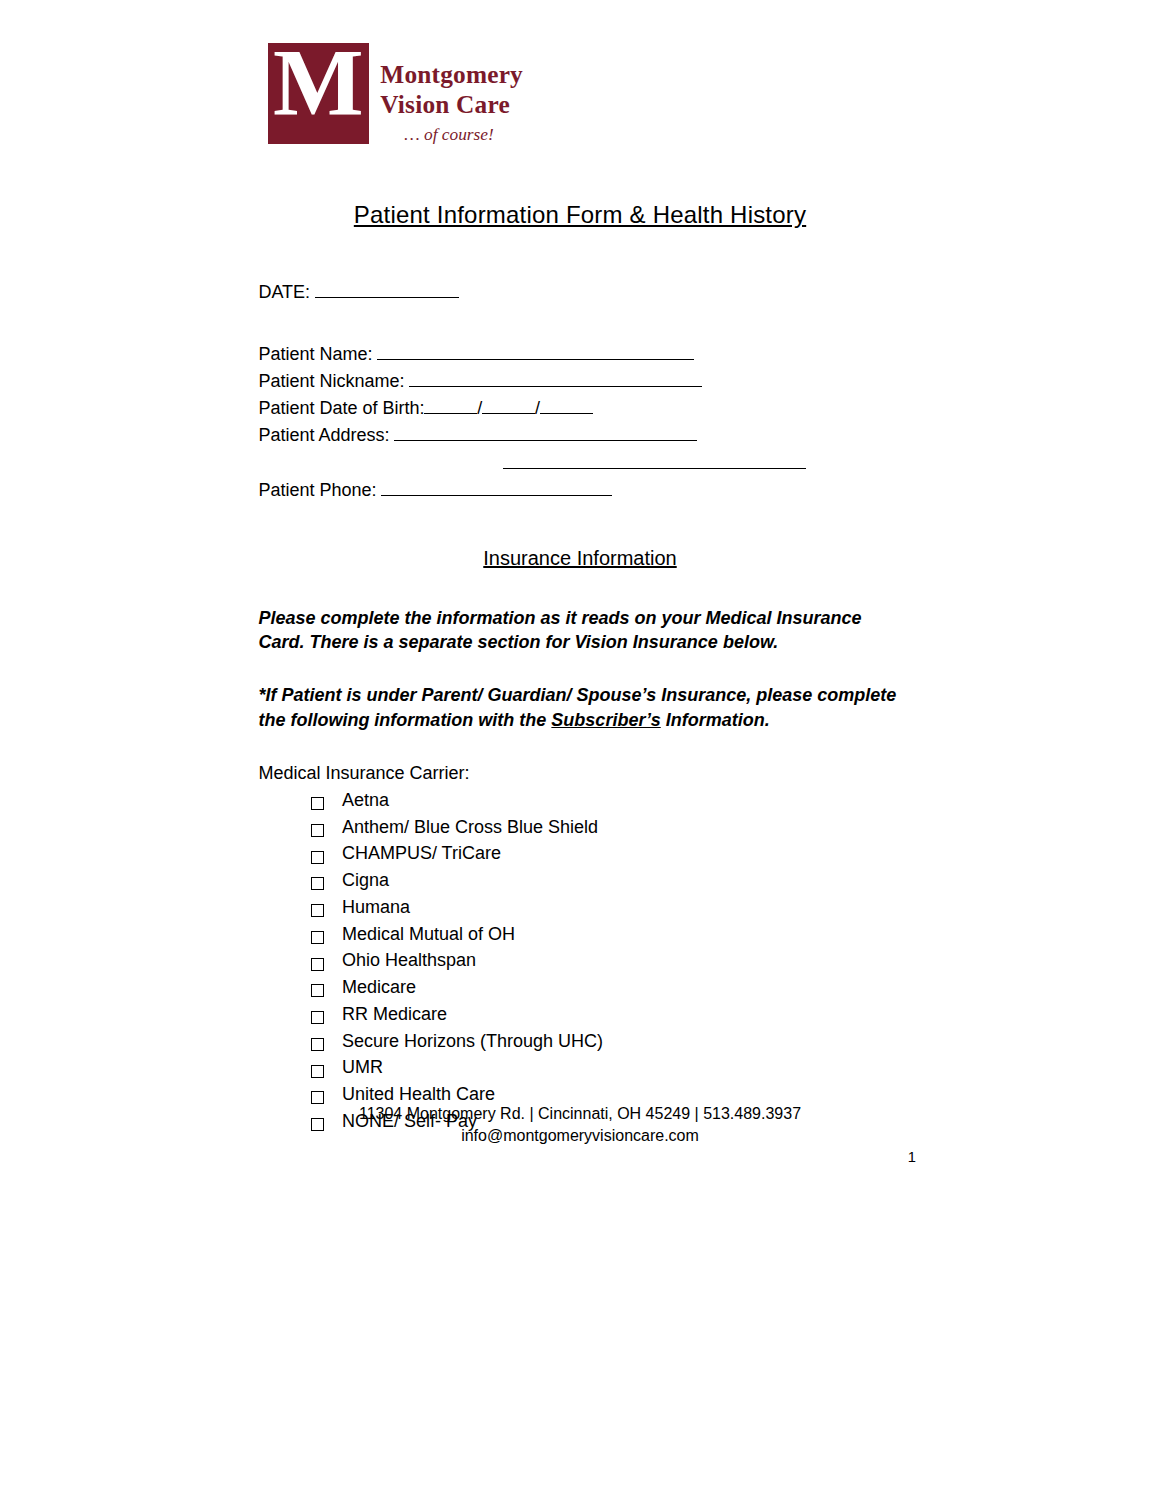M
Montgomery
Vision Care
… of course!
Patient Information Form & Health History
DATE:
Patient Name:
Patient Nickname:
Patient Date of Birth: / /
Patient Address:
Patient Phone:
Insurance Information
Please complete the information as it reads on your Medical Insurance Card. There is a separate section for Vision Insurance below.
*If Patient is under Parent/ Guardian/ Spouse’s Insurance, please complete the following information with the Subscriber’s Information.
Medical Insurance Carrier:
Aetna
Anthem/ Blue Cross Blue Shield
CHAMPUS/ TriCare
Cigna
Humana
Medical Mutual of OH
Ohio Healthspan
Medicare
RR Medicare
Secure Horizons (Through UHC)
UMR
United Health Care
NONE/ Self- Pay
11304 Montgomery Rd. | Cincinnati, OH 45249 | 513.489.3937
info@montgomeryvisioncare.com 1